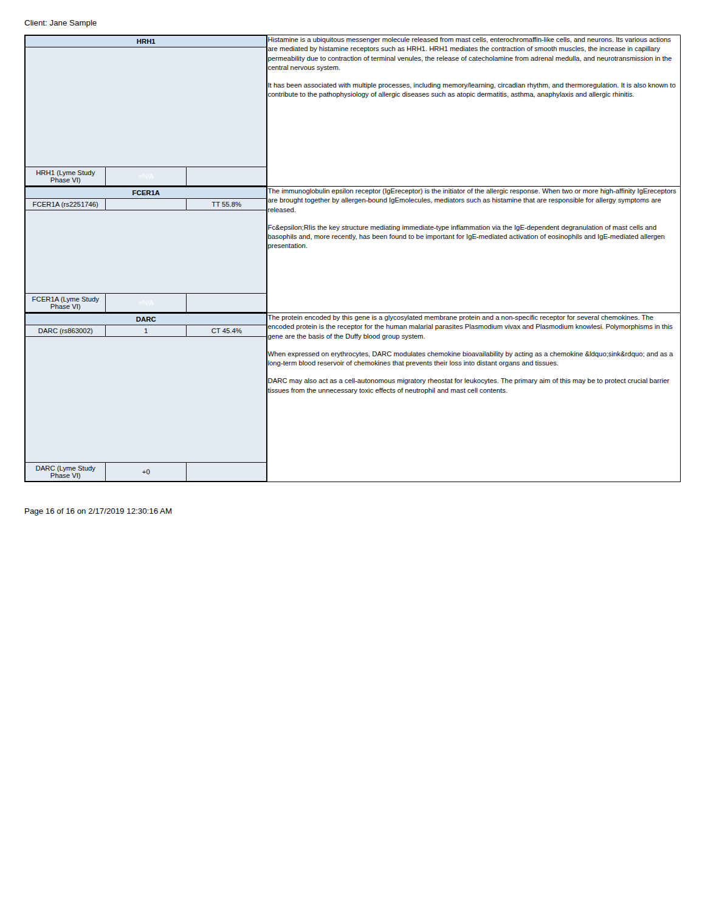Client: Jane Sample
| / HRH1 / / HRH1 (Lyme Study Phase VI) / #N/A / / | Histamine is a ubiquitous messenger molecule released from mast cells, enterochromaffin-like cells, and neurons. Its various actions are mediated by histamine receptors such as HRH1. HRH1 mediates the contraction of smooth muscles, the increase in capillary permeability due to contraction of terminal venules, the release of catecholamine from adrenal medulla, and neurotransmission in the central nervous system. It has been associated with multiple processes, including memory/learning, circadian rhythm, and thermoregulation. It is also known to contribute to the pathophysiology of allergic diseases such as atopic dermatitis, asthma, anaphylaxis and allergic rhinitis. |
| / FCER1A / / FCER1A (rs2251746) / / TT 55.8% / / FCER1A (Lyme Study Phase VI) / #N/A / / | The immunoglobulin epsilon receptor (IgEreceptor) is the initiator of the allergic response. When two or more high-affinity IgEreceptors are brought together by allergen-bound IgEmolecules, mediators such as histamine that are responsible for allergy symptoms are released. Fc&epsilon;RIis the key structure mediating immediate-type inflammation via the IgE-dependent degranulation of mast cells and basophils and, more recently, has been found to be important for IgE-mediated activation of eosinophils and IgE-mediated allergen presentation. |
| / DARC / / DARC (rs863002) / 1 / CT 45.4% / / DARC (Lyme Study Phase VI) / +0 / / | The protein encoded by this gene is a glycosylated membrane protein and a non-specific receptor for several chemokines. The encoded protein is the receptor for the human malarial parasites Plasmodium vivax and Plasmodium knowlesi. Polymorphisms in this gene are the basis of the Duffy blood group system. When expressed on erythrocytes, DARC modulates chemokine bioavailability by acting as a chemokine &ldquo;sink&rdquo; and as a long-term blood reservoir of chemokines that prevents their loss into distant organs and tissues. DARC may also act as a cell-autonomous migratory rheostat for leukocytes. The primary aim of this may be to protect crucial barrier tissues from the unnecessary toxic effects of neutrophil and mast cell contents. |
Page 16 of 16 on 2/17/2019 12:30:16 AM